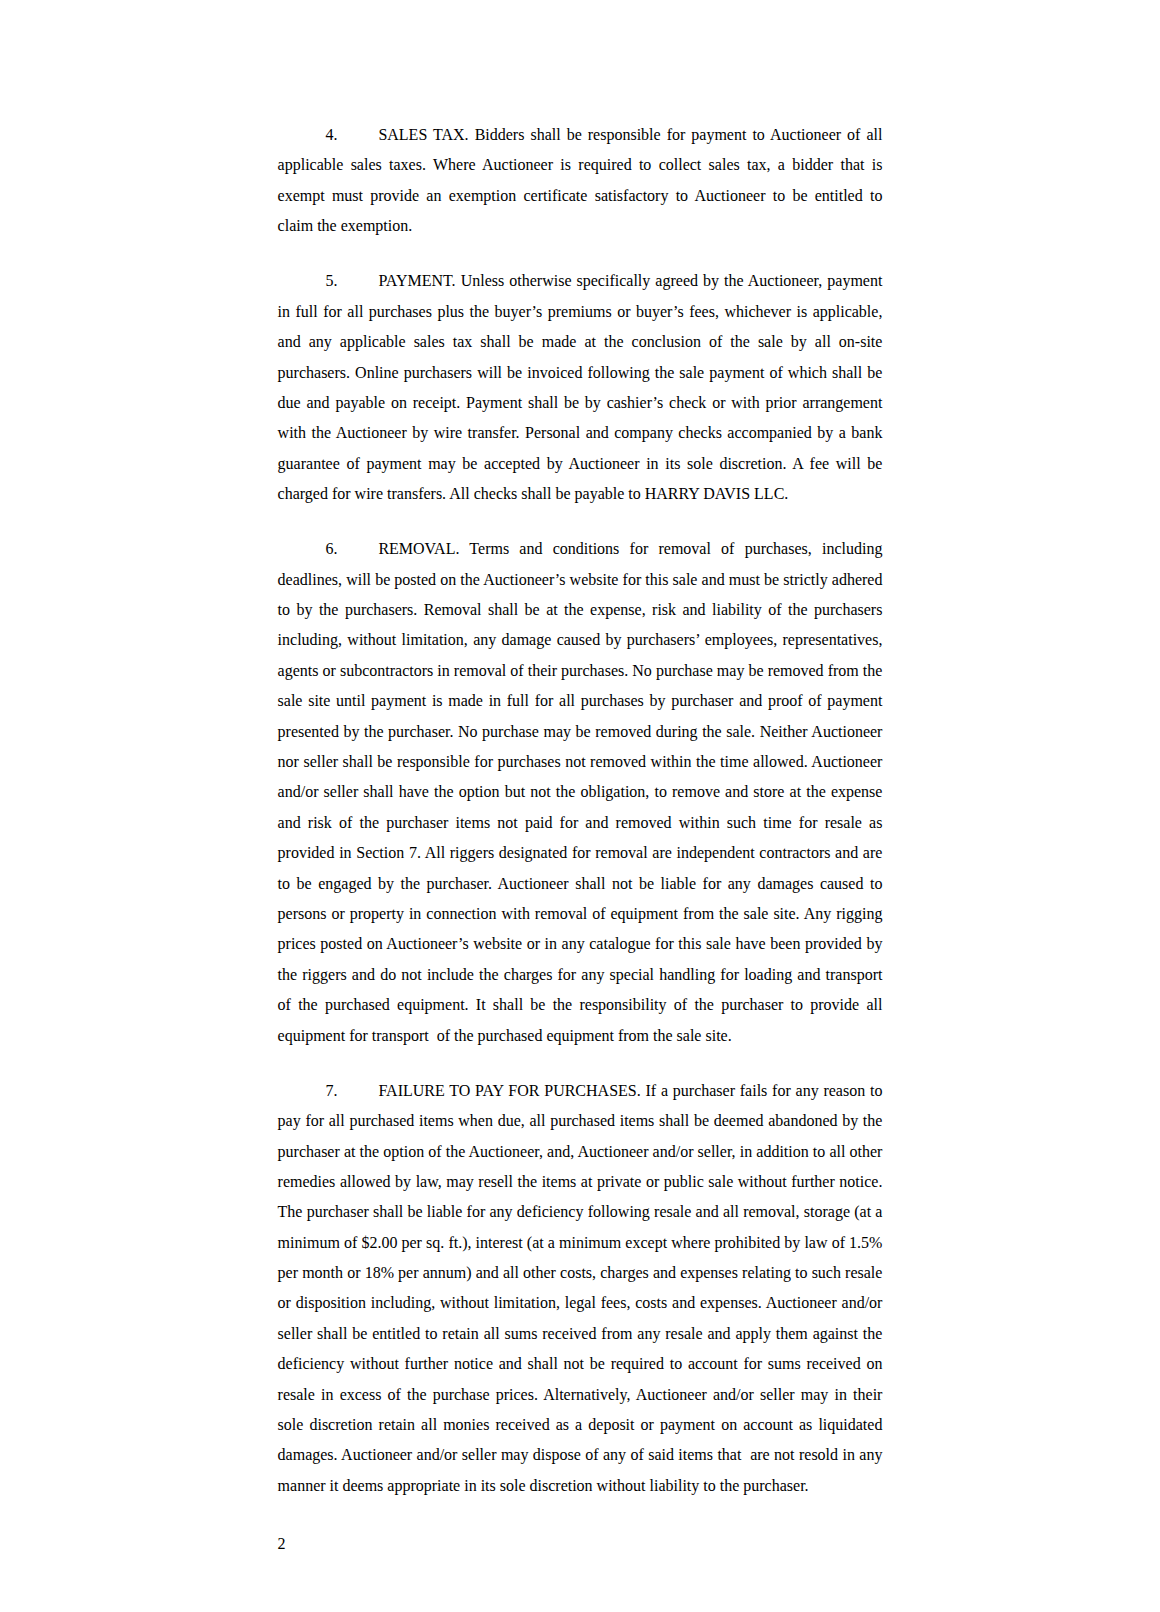4. Sales Tax. Bidders shall be responsible for payment to Auctioneer of all applicable sales taxes. Where Auctioneer is required to collect sales tax, a bidder that is exempt must provide an exemption certificate satisfactory to Auctioneer to be entitled to claim the exemption.
5. Payment. Unless otherwise specifically agreed by the Auctioneer, payment in full for all purchases plus the buyer’s premiums or buyer’s fees, whichever is applicable, and any applicable sales tax shall be made at the conclusion of the sale by all on-site purchasers. Online purchasers will be invoiced following the sale payment of which shall be due and payable on receipt. Payment shall be by cashier’s check or with prior arrangement with the Auctioneer by wire transfer. Personal and company checks accompanied by a bank guarantee of payment may be accepted by Auctioneer in its sole discretion. A fee will be charged for wire transfers. All checks shall be payable to HARRY DAVIS LLC.
6. Removal. Terms and conditions for removal of purchases, including deadlines, will be posted on the Auctioneer’s website for this sale and must be strictly adhered to by the purchasers. Removal shall be at the expense, risk and liability of the purchasers including, without limitation, any damage caused by purchasers’ employees, representatives, agents or subcontractors in removal of their purchases. No purchase may be removed from the sale site until payment is made in full for all purchases by purchaser and proof of payment presented by the purchaser. No purchase may be removed during the sale. Neither Auctioneer nor seller shall be responsible for purchases not removed within the time allowed. Auctioneer and/or seller shall have the option but not the obligation, to remove and store at the expense and risk of the purchaser items not paid for and removed within such time for resale as provided in Section 7. All riggers designated for removal are independent contractors and are to be engaged by the purchaser. Auctioneer shall not be liable for any damages caused to persons or property in connection with removal of equipment from the sale site. Any rigging prices posted on Auctioneer’s website or in any catalogue for this sale have been provided by the riggers and do not include the charges for any special handling for loading and transport of the purchased equipment. It shall be the responsibility of the purchaser to provide all equipment for transport of the purchased equipment from the sale site.
7. Failure to Pay for Purchases. If a purchaser fails for any reason to pay for all purchased items when due, all purchased items shall be deemed abandoned by the purchaser at the option of the Auctioneer, and, Auctioneer and/or seller, in addition to all other remedies allowed by law, may resell the items at private or public sale without further notice. The purchaser shall be liable for any deficiency following resale and all removal, storage (at a minimum of $2.00 per sq. ft.), interest (at a minimum except where prohibited by law of 1.5% per month or 18% per annum) and all other costs, charges and expenses relating to such resale or disposition including, without limitation, legal fees, costs and expenses. Auctioneer and/or seller shall be entitled to retain all sums received from any resale and apply them against the deficiency without further notice and shall not be required to account for sums received on resale in excess of the purchase prices. Alternatively, Auctioneer and/or seller may in their sole discretion retain all monies received as a deposit or payment on account as liquidated damages. Auctioneer and/or seller may dispose of any of said items that are not resold in any manner it deems appropriate in its sole discretion without liability to the purchaser.
2